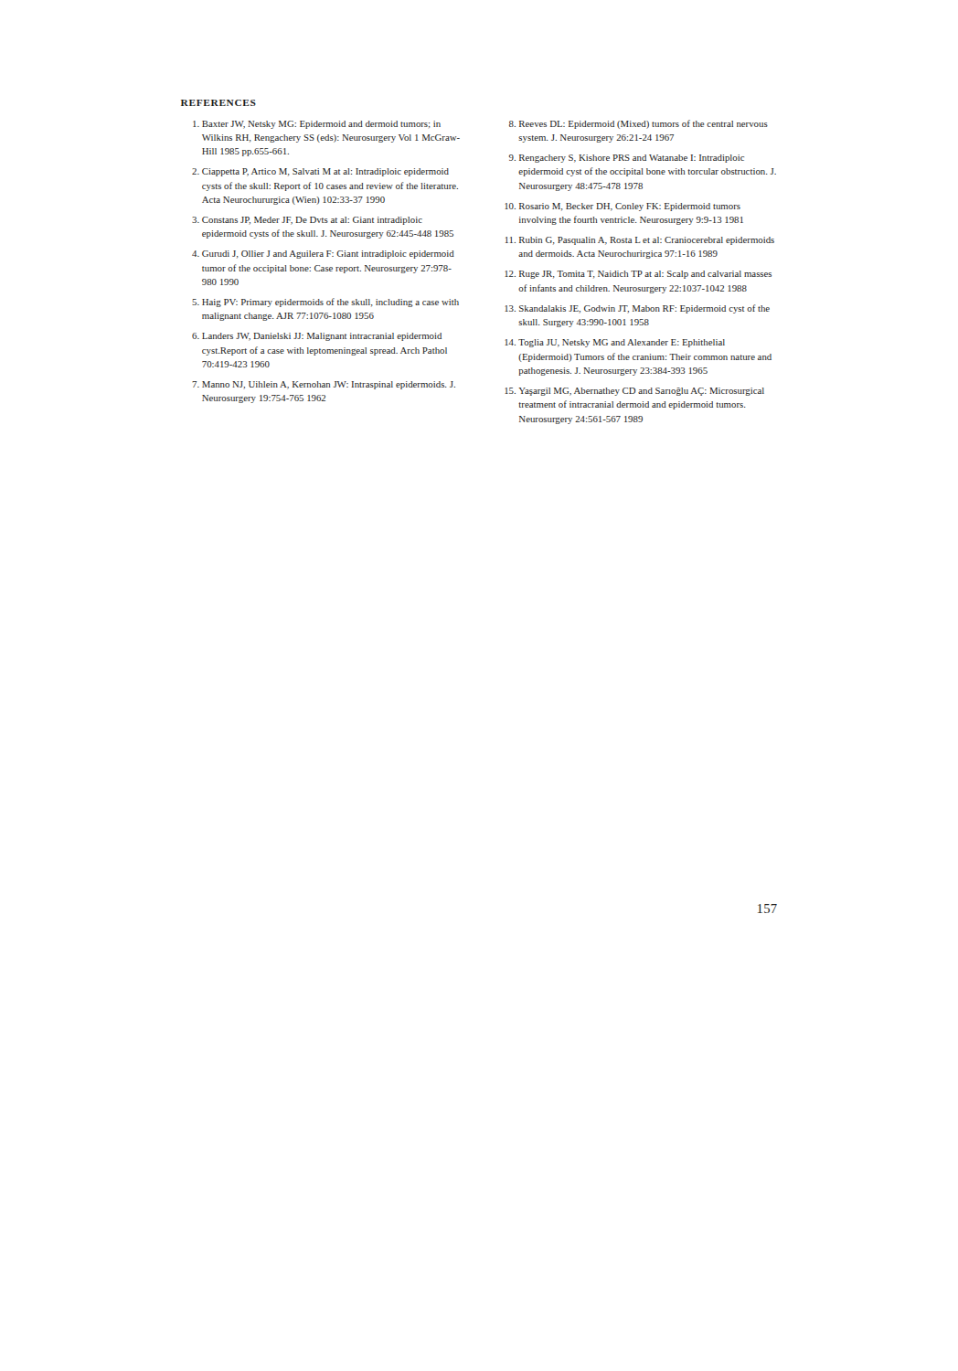References
Baxter JW, Netsky MG: Epidermoid and dermoid tumors; in Wilkins RH, Rengachery SS (eds): Neurosurgery Vol 1 McGraw-Hill 1985 pp.655-661.
Ciappetta P, Artico M, Salvati M at al: Intradiploic epidermoid cysts of the skull: Report of 10 cases and review of the literature. Acta Neurochururgica (Wien) 102:33-37 1990
Constans JP, Meder JF, De Dvts at al: Giant intradiploic epidermoid cysts of the skull. J. Neurosurgery 62:445-448 1985
Gurudi J, Ollier J and Aguilera F: Giant intradiploic epidermoid tumor of the occipital bone: Case report. Neurosurgery 27:978-980 1990
Haig PV: Primary epidermoids of the skull, including a case with malignant change. AJR 77:1076-1080 1956
Landers JW, Danielski JJ: Malignant intracranial epidermoid cyst.Report of a case with leptomeningeal spread. Arch Pathol 70:419-423 1960
Manno NJ, Uihlein A, Kernohan JW: Intraspinal epidermoids. J. Neurosurgery 19:754-765 1962
Reeves DL: Epidermoid (Mixed) tumors of the central nervous system. J. Neurosurgery 26:21-24 1967
Rengachery S, Kishore PRS and Watanabe I: Intradiploic epidermoid cyst of the occipital bone with torcular obstruction. J. Neurosurgery 48:475-478 1978
Rosario M, Becker DH, Conley FK: Epidermoid tumors involving the fourth ventricle. Neurosurgery 9:9-13 1981
Rubin G, Pasqualin A, Rosta L et al: Craniocerebral epidermoids and dermoids. Acta Neurochurirgica 97:1-16 1989
Ruge JR, Tomita T, Naidich TP at al: Scalp and calvarial masses of infants and children. Neurosurgery 22:1037-1042 1988
Skandalakis JE, Godwin JT, Mabon RF: Epidermoid cyst of the skull. Surgery 43:990-1001 1958
Toglia JU, Netsky MG and Alexander E: Ephithelial (Epidermoid) Tumors of the cranium: Their common nature and pathogenesis. J. Neurosurgery 23:384-393 1965
Yaşargil MG, Abernathey CD and Sarıoğlu AÇ: Microsurgical treatment of intracranial dermoid and epidermoid tumors. Neurosurgery 24:561-567 1989
157